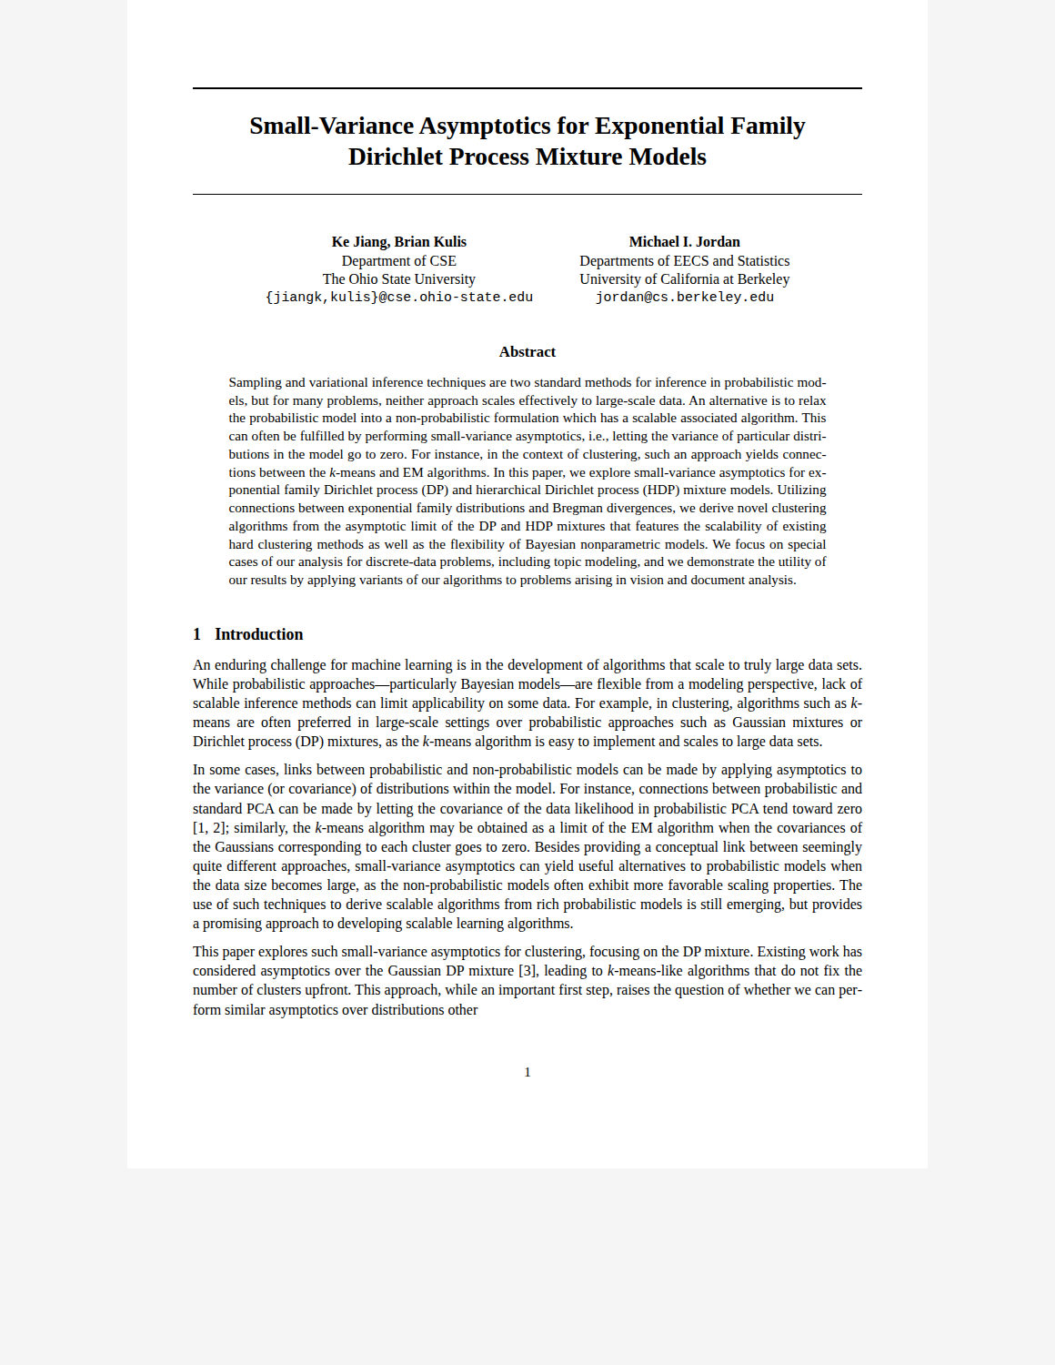Small-Variance Asymptotics for Exponential Family
Dirichlet Process Mixture Models
Ke Jiang, Brian Kulis
Department of CSE
The Ohio State University
{jiangk,kulis}@cse.ohio-state.edu
Michael I. Jordan
Departments of EECS and Statistics
University of California at Berkeley
jordan@cs.berkeley.edu
Abstract
Sampling and variational inference techniques are two standard methods for inference in probabilistic models, but for many problems, neither approach scales effectively to large-scale data. An alternative is to relax the probabilistic model into a non-probabilistic formulation which has a scalable associated algorithm. This can often be fulfilled by performing small-variance asymptotics, i.e., letting the variance of particular distributions in the model go to zero. For instance, in the context of clustering, such an approach yields connections between the k-means and EM algorithms. In this paper, we explore small-variance asymptotics for exponential family Dirichlet process (DP) and hierarchical Dirichlet process (HDP) mixture models. Utilizing connections between exponential family distributions and Bregman divergences, we derive novel clustering algorithms from the asymptotic limit of the DP and HDP mixtures that features the scalability of existing hard clustering methods as well as the flexibility of Bayesian nonparametric models. We focus on special cases of our analysis for discrete-data problems, including topic modeling, and we demonstrate the utility of our results by applying variants of our algorithms to problems arising in vision and document analysis.
1 Introduction
An enduring challenge for machine learning is in the development of algorithms that scale to truly large data sets. While probabilistic approaches—particularly Bayesian models—are flexible from a modeling perspective, lack of scalable inference methods can limit applicability on some data. For example, in clustering, algorithms such as k-means are often preferred in large-scale settings over probabilistic approaches such as Gaussian mixtures or Dirichlet process (DP) mixtures, as the k-means algorithm is easy to implement and scales to large data sets.
In some cases, links between probabilistic and non-probabilistic models can be made by applying asymptotics to the variance (or covariance) of distributions within the model. For instance, connections between probabilistic and standard PCA can be made by letting the covariance of the data likelihood in probabilistic PCA tend toward zero [1, 2]; similarly, the k-means algorithm may be obtained as a limit of the EM algorithm when the covariances of the Gaussians corresponding to each cluster goes to zero. Besides providing a conceptual link between seemingly quite different approaches, small-variance asymptotics can yield useful alternatives to probabilistic models when the data size becomes large, as the non-probabilistic models often exhibit more favorable scaling properties. The use of such techniques to derive scalable algorithms from rich probabilistic models is still emerging, but provides a promising approach to developing scalable learning algorithms.
This paper explores such small-variance asymptotics for clustering, focusing on the DP mixture. Existing work has considered asymptotics over the Gaussian DP mixture [3], leading to k-means-like algorithms that do not fix the number of clusters upfront. This approach, while an important first step, raises the question of whether we can perform similar asymptotics over distributions other
1